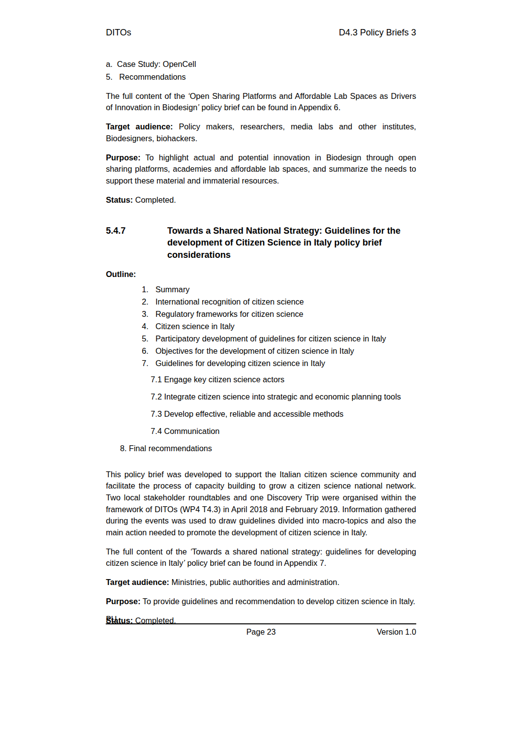DITOs
D4.3 Policy Briefs 3
a. Case Study: OpenCell
5. Recommendations
The full content of the ‘Open Sharing Platforms and Affordable Lab Spaces as Drivers of Innovation in Biodesign’ policy brief can be found in Appendix 6.
Target audience: Policy makers, researchers, media labs and other institutes, Biodesigners, biohackers.
Purpose: To highlight actual and potential innovation in Biodesign through open sharing platforms, academies and affordable lab spaces, and summarize the needs to support these material and immaterial resources.
Status: Completed.
5.4.7 Towards a Shared National Strategy: Guidelines for the development of Citizen Science in Italy policy brief considerations
Outline:
Summary
International recognition of citizen science
Regulatory frameworks for citizen science
Citizen science in Italy
Participatory development of guidelines for citizen science in Italy
Objectives for the development of citizen science in Italy
Guidelines for developing citizen science in Italy
7.1 Engage key citizen science actors
7.2 Integrate citizen science into strategic and economic planning tools
7.3 Develop effective, reliable and accessible methods
7.4 Communication
8. Final recommendations
This policy brief was developed to support the Italian citizen science community and facilitate the process of capacity building to grow a citizen science national network. Two local stakeholder roundtables and one Discovery Trip were organised within the framework of DITOs (WP4 T4.3) in April 2018 and February 2019. Information gathered during the events was used to draw guidelines divided into macro-topics and also the main action needed to promote the development of citizen science in Italy.
The full content of the ‘Towards a shared national strategy: guidelines for developing citizen science in Italy’ policy brief can be found in Appendix 7.
Target audience: Ministries, public authorities and administration.
Purpose: To provide guidelines and recommendation to develop citizen science in Italy.
Status: Completed.
PU
Page 23
Version 1.0